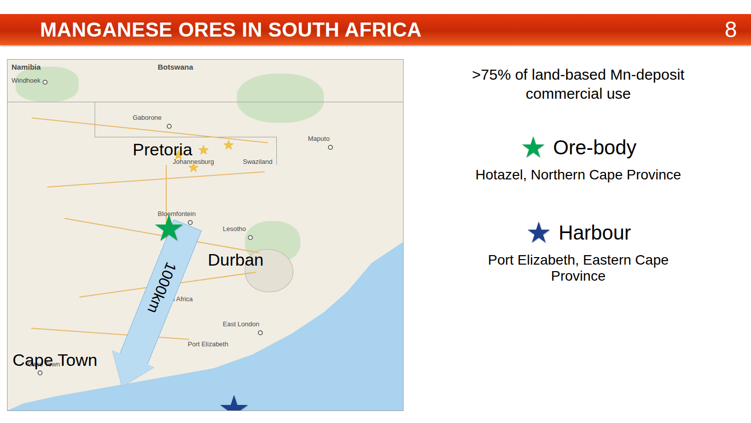MANGANESE ORES IN SOUTH AFRICA
8
Namibia
Botswana
Windhoek
Gaborone
Johannesburg
Swaziland
Maputo
Bloemfontein
Lesotho
South Africa
East London
Port Elizabeth
Cape Town
★
★
★
★
Pretoria
Durban
Cape Town
1000km
★
★
>75% of land-based Mn-deposit
commercial use
★ Ore-body
Hotazel, Northern Cape Province
★ Harbour
Port Elizabeth, Eastern Cape
Province